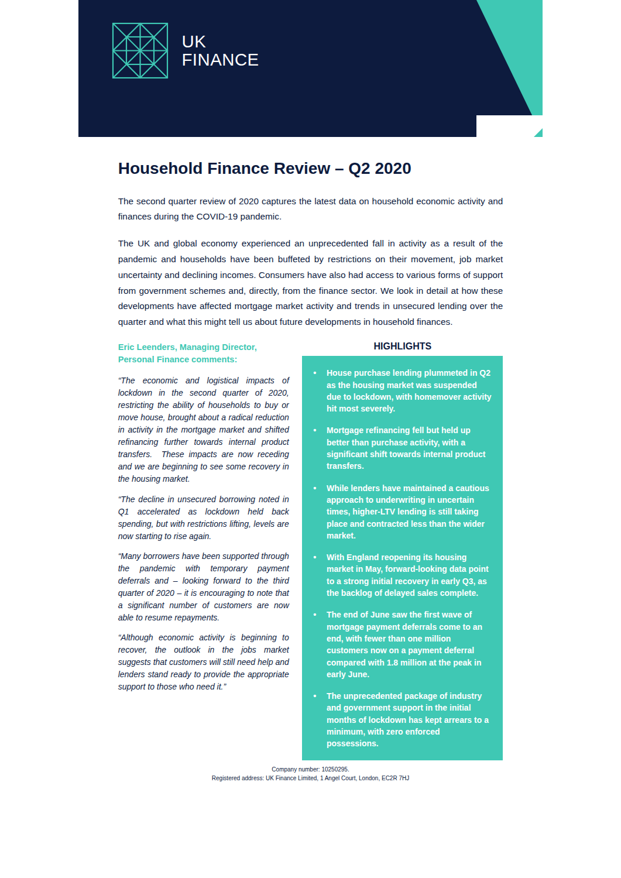UK FINANCE
Household Finance Review – Q2 2020
The second quarter review of 2020 captures the latest data on household economic activity and finances during the COVID-19 pandemic.
The UK and global economy experienced an unprecedented fall in activity as a result of the pandemic and households have been buffeted by restrictions on their movement, job market uncertainty and declining incomes. Consumers have also had access to various forms of support from government schemes and, directly, from the finance sector. We look in detail at how these developments have affected mortgage market activity and trends in unsecured lending over the quarter and what this might tell us about future developments in household finances.
Eric Leenders, Managing Director, Personal Finance comments:
“The economic and logistical impacts of lockdown in the second quarter of 2020, restricting the ability of households to buy or move house, brought about a radical reduction in activity in the mortgage market and shifted refinancing further towards internal product transfers. These impacts are now receding and we are beginning to see some recovery in the housing market.
“The decline in unsecured borrowing noted in Q1 accelerated as lockdown held back spending, but with restrictions lifting, levels are now starting to rise again.
“Many borrowers have been supported through the pandemic with temporary payment deferrals and – looking forward to the third quarter of 2020 – it is encouraging to note that a significant number of customers are now able to resume repayments.
“Although economic activity is beginning to recover, the outlook in the jobs market suggests that customers will still need help and lenders stand ready to provide the appropriate support to those who need it.”
HIGHLIGHTS
House purchase lending plummeted in Q2 as the housing market was suspended due to lockdown, with homemover activity hit most severely.
Mortgage refinancing fell but held up better than purchase activity, with a significant shift towards internal product transfers.
While lenders have maintained a cautious approach to underwriting in uncertain times, higher-LTV lending is still taking place and contracted less than the wider market.
With England reopening its housing market in May, forward-looking data point to a strong initial recovery in early Q3, as the backlog of delayed sales complete.
The end of June saw the first wave of mortgage payment deferrals come to an end, with fewer than one million customers now on a payment deferral compared with 1.8 million at the peak in early June.
The unprecedented package of industry and government support in the initial months of lockdown has kept arrears to a minimum, with zero enforced possessions.
Company number: 10250295.
Registered address: UK Finance Limited, 1 Angel Court, London, EC2R 7HJ